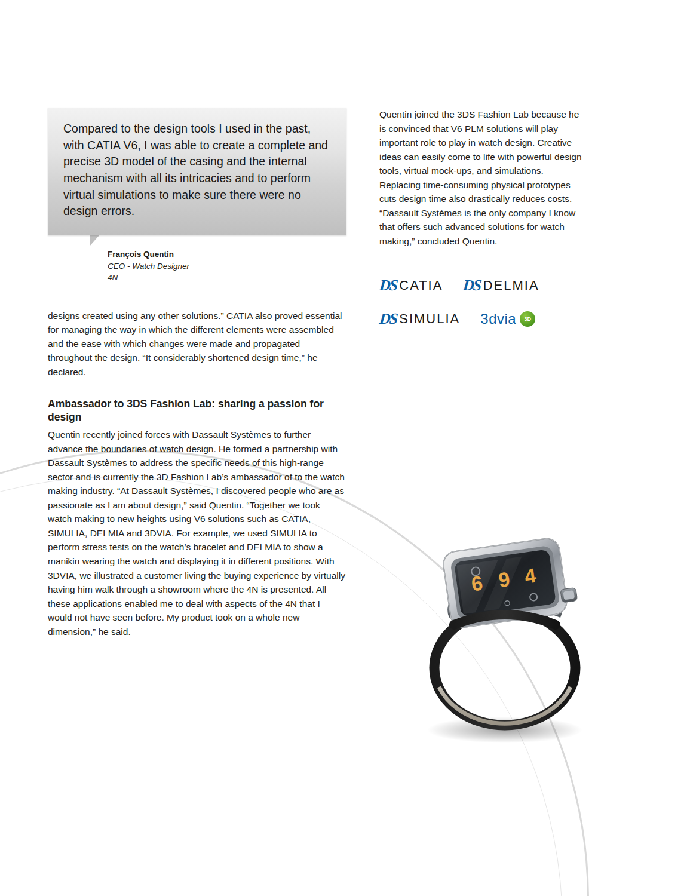Compared to the design tools I used in the past, with CATIA V6, I was able to create a complete and precise 3D model of the casing and the internal mechanism with all its intricacies and to perform virtual simulations to make sure there were no design errors.
François Quentin
CEO - Watch Designer
4N
designs created using any other solutions.” CATIA also proved essential for managing the way in which the different elements were assembled and the ease with which changes were made and propagated throughout the design. “It considerably shortened design time,” he declared.
Ambassador to 3DS Fashion Lab: sharing a passion for design
Quentin recently joined forces with Dassault Systèmes to further advance the boundaries of watch design. He formed a partnership with Dassault Systèmes to address the specific needs of this high-range sector and is currently the 3D Fashion Lab’s ambassador of to the watch making industry. “At Dassault Systèmes, I discovered people who are as passionate as I am about design,” said Quentin. “Together we took watch making to new heights using V6 solutions such as CATIA, SIMULIA, DELMIA and 3DVIA. For example, we used SIMULIA to perform stress tests on the watch’s bracelet and DELMIA to show a manikin wearing the watch and displaying it in different positions. With 3DVIA, we illustrated a customer living the buying experience by virtually having him walk through a showroom where the 4N is presented. All these applications enabled me to deal with aspects of the 4N that I would not have seen before. My product took on a whole new dimension,” he said.
Quentin joined the 3DS Fashion Lab because he is convinced that V6 PLM solutions will play important role to play in watch design. Creative ideas can easily come to life with powerful design tools, virtual mock-ups, and simulations. Replacing time-consuming physical prototypes cuts design time also drastically reduces costs. “Dassault Systèmes is the only company I know that offers such advanced solutions for watch making,” concluded Quentin.
DS CATIA
DS DELMIA
DS SIMULIA
3dvia
6 9 4